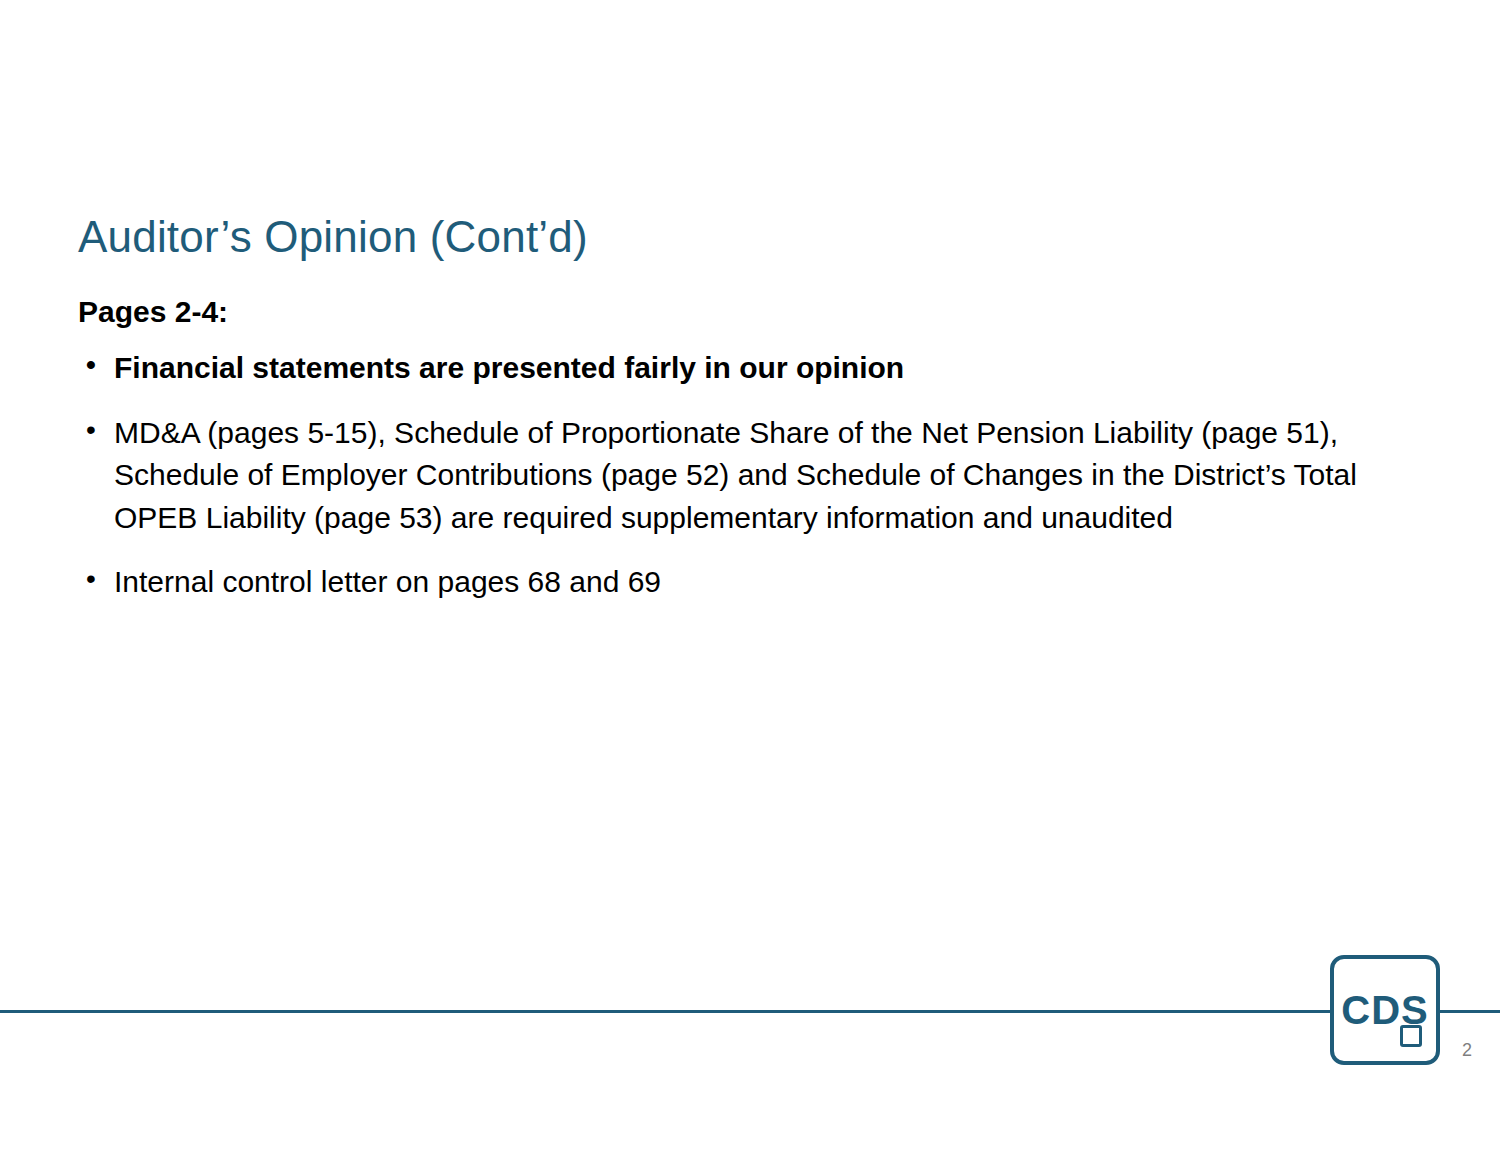Auditor’s Opinion (Cont’d)
Pages 2-4:
Financial statements are presented fairly in our opinion
MD&A (pages 5-15), Schedule of Proportionate Share of the Net Pension Liability (page 51), Schedule of Employer Contributions (page 52) and Schedule of Changes in the District’s Total OPEB Liability (page 53) are required supplementary information and unaudited
Internal control letter on pages 68 and 69
CDS
2